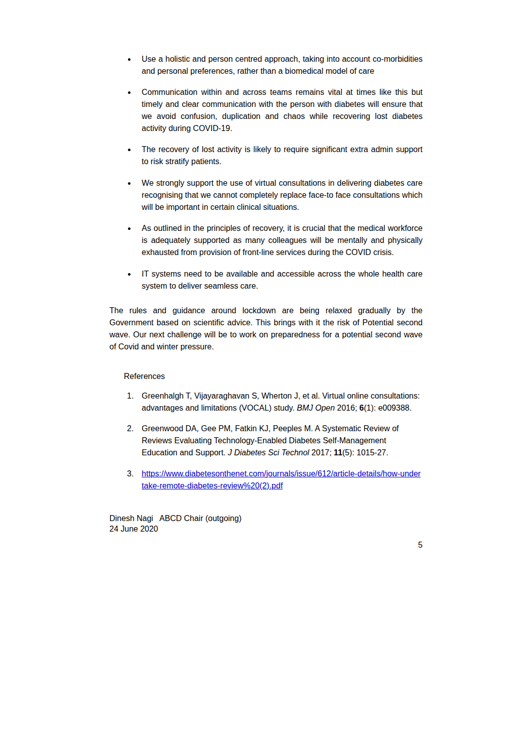Use a holistic and person centred approach, taking into account co-morbidities and personal preferences, rather than a biomedical model of care
Communication within and across teams remains vital at times like this but timely and clear communication with the person with diabetes will ensure that we avoid confusion, duplication and chaos while recovering lost diabetes activity during COVID-19.
The recovery of lost activity is likely to require significant extra admin support to risk stratify patients.
We strongly support the use of virtual consultations in delivering diabetes care recognising that we cannot completely replace face-to face consultations which will be important in certain clinical situations.
As outlined in the principles of recovery, it is crucial that the medical workforce is adequately supported as many colleagues will be mentally and physically exhausted from provision of front-line services during the COVID crisis.
IT systems need to be available and accessible across the whole health care system to deliver seamless care.
The rules and guidance around lockdown are being relaxed gradually by the Government based on scientific advice. This brings with it the risk of Potential second wave. Our next challenge will be to work on preparedness for a potential second wave of Covid and winter pressure.
References
Greenhalgh T, Vijayaraghavan S, Wherton J, et al. Virtual online consultations: advantages and limitations (VOCAL) study. BMJ Open 2016; 6(1): e009388.
Greenwood DA, Gee PM, Fatkin KJ, Peeples M. A Systematic Review of Reviews Evaluating Technology-Enabled Diabetes Self-Management Education and Support. J Diabetes Sci Technol 2017; 11(5): 1015-27.
https://www.diabetesonthenet.com/journals/issue/612/article-details/how-undertake-remote-diabetes-review%20(2).pdf
Dinesh Nagi ABCD Chair (outgoing)
24 June 2020
5